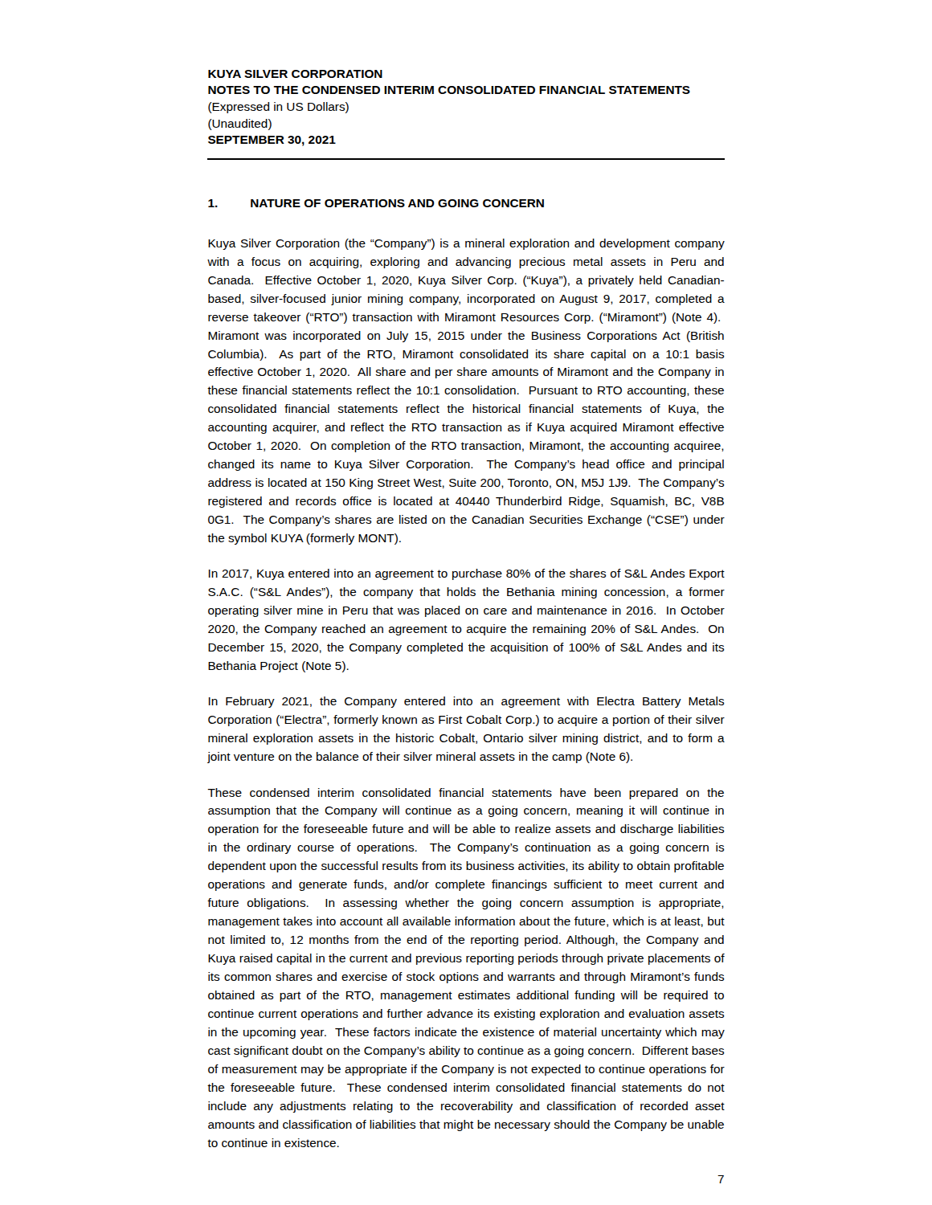KUYA SILVER CORPORATION
NOTES TO THE CONDENSED INTERIM CONSOLIDATED FINANCIAL STATEMENTS
(Expressed in US Dollars)
(Unaudited)
SEPTEMBER 30, 2021
1. NATURE OF OPERATIONS AND GOING CONCERN
Kuya Silver Corporation (the “Company”) is a mineral exploration and development company with a focus on acquiring, exploring and advancing precious metal assets in Peru and Canada. Effective October 1, 2020, Kuya Silver Corp. (“Kuya”), a privately held Canadian-based, silver-focused junior mining company, incorporated on August 9, 2017, completed a reverse takeover (“RTO”) transaction with Miramont Resources Corp. (“Miramont”) (Note 4). Miramont was incorporated on July 15, 2015 under the Business Corporations Act (British Columbia). As part of the RTO, Miramont consolidated its share capital on a 10:1 basis effective October 1, 2020. All share and per share amounts of Miramont and the Company in these financial statements reflect the 10:1 consolidation. Pursuant to RTO accounting, these consolidated financial statements reflect the historical financial statements of Kuya, the accounting acquirer, and reflect the RTO transaction as if Kuya acquired Miramont effective October 1, 2020. On completion of the RTO transaction, Miramont, the accounting acquiree, changed its name to Kuya Silver Corporation. The Company’s head office and principal address is located at 150 King Street West, Suite 200, Toronto, ON, M5J 1J9. The Company’s registered and records office is located at 40440 Thunderbird Ridge, Squamish, BC, V8B 0G1. The Company’s shares are listed on the Canadian Securities Exchange (“CSE”) under the symbol KUYA (formerly MONT).
In 2017, Kuya entered into an agreement to purchase 80% of the shares of S&L Andes Export S.A.C. (“S&L Andes”), the company that holds the Bethania mining concession, a former operating silver mine in Peru that was placed on care and maintenance in 2016. In October 2020, the Company reached an agreement to acquire the remaining 20% of S&L Andes. On December 15, 2020, the Company completed the acquisition of 100% of S&L Andes and its Bethania Project (Note 5).
In February 2021, the Company entered into an agreement with Electra Battery Metals Corporation (“Electra”, formerly known as First Cobalt Corp.) to acquire a portion of their silver mineral exploration assets in the historic Cobalt, Ontario silver mining district, and to form a joint venture on the balance of their silver mineral assets in the camp (Note 6).
These condensed interim consolidated financial statements have been prepared on the assumption that the Company will continue as a going concern, meaning it will continue in operation for the foreseeable future and will be able to realize assets and discharge liabilities in the ordinary course of operations. The Company’s continuation as a going concern is dependent upon the successful results from its business activities, its ability to obtain profitable operations and generate funds, and/or complete financings sufficient to meet current and future obligations. In assessing whether the going concern assumption is appropriate, management takes into account all available information about the future, which is at least, but not limited to, 12 months from the end of the reporting period. Although, the Company and Kuya raised capital in the current and previous reporting periods through private placements of its common shares and exercise of stock options and warrants and through Miramont’s funds obtained as part of the RTO, management estimates additional funding will be required to continue current operations and further advance its existing exploration and evaluation assets in the upcoming year. These factors indicate the existence of material uncertainty which may cast significant doubt on the Company’s ability to continue as a going concern. Different bases of measurement may be appropriate if the Company is not expected to continue operations for the foreseeable future. These condensed interim consolidated financial statements do not include any adjustments relating to the recoverability and classification of recorded asset amounts and classification of liabilities that might be necessary should the Company be unable to continue in existence.
7